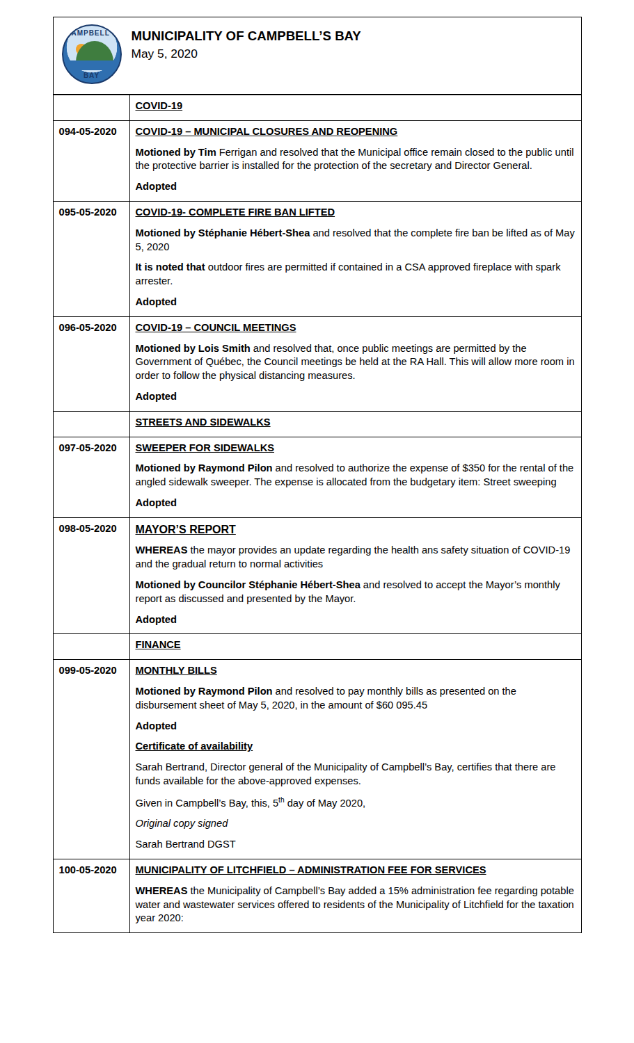CAMPBELL'S
BAY
MUNICIPALITY OF CAMPBELL’S BAY
May 5, 2020
| | COVID-19 |
| 094-05-2020 | COVID-19 – MUNICIPAL CLOSURES AND REOPENING Motioned by Tim Ferrigan and resolved that the Municipal office remain closed to the public until the protective barrier is installed for the protection of the secretary and Director General. Adopted |
| 095-05-2020 | COVID-19- COMPLETE FIRE BAN LIFTED Motioned by Stéphanie Hébert-Shea and resolved that the complete fire ban be lifted as of May 5, 2020 It is noted that outdoor fires are permitted if contained in a CSA approved fireplace with spark arrester. Adopted |
| 096-05-2020 | COVID-19 – COUNCIL MEETINGS Motioned by Lois Smith and resolved that, once public meetings are permitted by the Government of Québec, the Council meetings be held at the RA Hall. This will allow more room in order to follow the physical distancing measures. Adopted |
| | STREETS AND SIDEWALKS |
| 097-05-2020 | SWEEPER FOR SIDEWALKS Motioned by Raymond Pilon and resolved to authorize the expense of $350 for the rental of the angled sidewalk sweeper. The expense is allocated from the budgetary item: Street sweeping Adopted |
| 098-05-2020 | MAYOR’S REPORT WHEREAS the mayor provides an update regarding the health ans safety situation of COVID-19 and the gradual return to normal activities Motioned by Councilor Stéphanie Hébert-Shea and resolved to accept the Mayor’s monthly report as discussed and presented by the Mayor. Adopted |
| | FINANCE |
| 099-05-2020 | MONTHLY BILLS Motioned by Raymond Pilon and resolved to pay monthly bills as presented on the disbursement sheet of May 5, 2020, in the amount of $60 095.45 Adopted Certificate of availability Sarah Bertrand, Director general of the Municipality of Campbell’s Bay, certifies that there are funds available for the above-approved expenses. Given in Campbell’s Bay, this, 5 th day of May 2020, Original copy signed Sarah Bertrand DGST |
| 100-05-2020 | MUNICIPALITY OF LITCHFIELD – ADMINISTRATION FEE FOR SERVICES WHEREAS the Municipality of Campbell’s Bay added a 15% administration fee regarding potable water and wastewater services offered to residents of the Municipality of Litchfield for the taxation year 2020: |